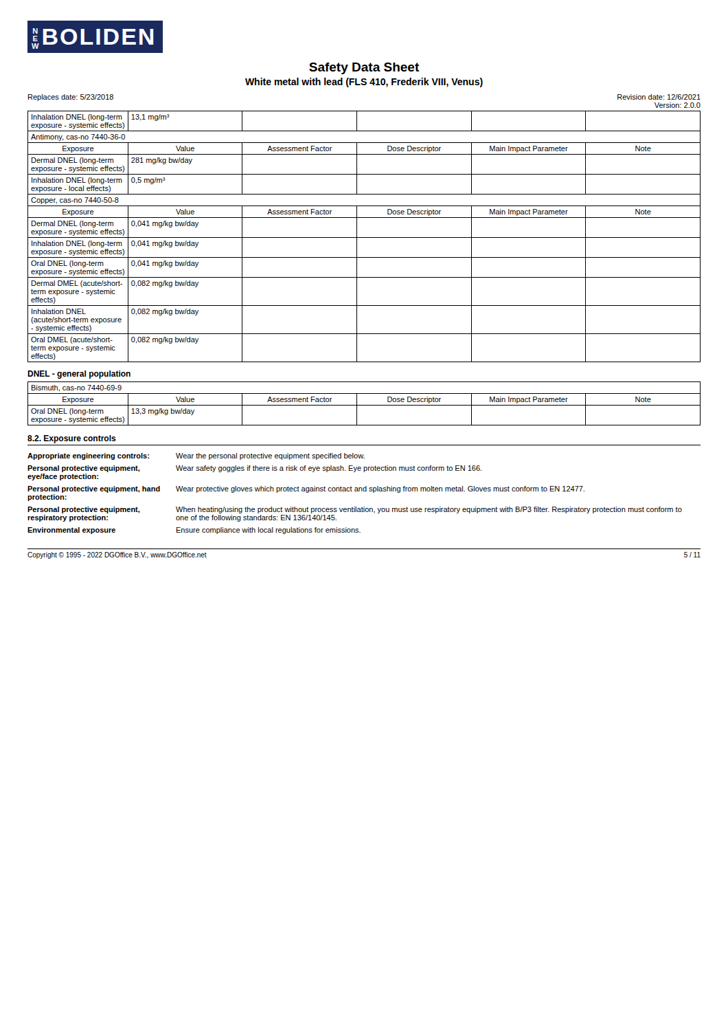N
E
WBOLIDEN
Safety Data Sheet
White metal with lead (FLS 410, Frederik VIII, Venus)
Replaces date: 5/23/2018
Revision date: 12/6/2021
Version: 2.0.0
| Inhalation DNEL (long-term exposure - systemic effects) | 13,1 mg/m³ | | | | |
| Antimony, cas-no 7440-36-0 |
| Exposure | Value | Assessment Factor | Dose Descriptor | Main Impact Parameter | Note |
| Dermal DNEL (long-term exposure - systemic effects) | 281 mg/kg bw/day | | | | |
| Inhalation DNEL (long-term exposure - local effects) | 0,5 mg/m³ | | | | |
| Copper, cas-no 7440-50-8 |
| Exposure | Value | Assessment Factor | Dose Descriptor | Main Impact Parameter | Note |
| Dermal DNEL (long-term exposure - systemic effects) | 0,041 mg/kg bw/day | | | | |
| Inhalation DNEL (long-term exposure - systemic effects) | 0,041 mg/kg bw/day | | | | |
| Oral DNEL (long-term exposure - systemic effects) | 0,041 mg/kg bw/day | | | | |
| Dermal DMEL (acute/short-term exposure - systemic effects) | 0,082 mg/kg bw/day | | | | |
| Inhalation DNEL (acute/short-term exposure - systemic effects) | 0,082 mg/kg bw/day | | | | |
| Oral DMEL (acute/short-term exposure - systemic effects) | 0,082 mg/kg bw/day | | | | |
DNEL - general population
| Bismuth, cas-no 7440-69-9 |
| Exposure | Value | Assessment Factor | Dose Descriptor | Main Impact Parameter | Note |
| Oral DNEL (long-term exposure - systemic effects) | 13,3 mg/kg bw/day | | | | |
8.2. Exposure controls
| Appropriate engineering controls: | Wear the personal protective equipment specified below. |
| Personal protective equipment, eye/face protection: | Wear safety goggles if there is a risk of eye splash. Eye protection must conform to EN 166. |
| Personal protective equipment, hand protection: | Wear protective gloves which protect against contact and splashing from molten metal. Gloves must conform to EN 12477. |
| Personal protective equipment, respiratory protection: | When heating/using the product without process ventilation, you must use respiratory equipment with B/P3 filter. Respiratory protection must conform to one of the following standards: EN 136/140/145. |
| Environmental exposure | Ensure compliance with local regulations for emissions. |
Copyright © 1995 - 2022 DGOffice B.V., www.DGOffice.net
5 / 11